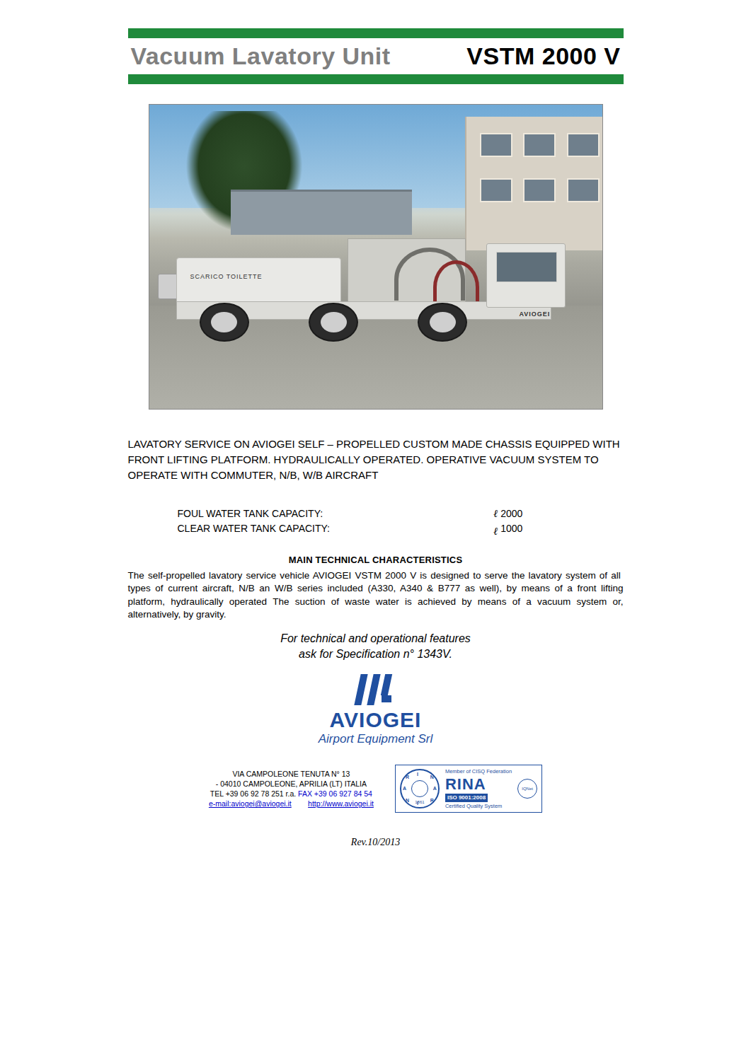Vacuum Lavatory Unit
VSTM 2000 V
SCARICO TOILETTE
AVIOGEI
Lavatory service on Aviogei self – propelled custom made chassis equipped with front lifting platform. Hydraulically operated. Operative vacuum system to operate with commuter, N/B, W/B aircraft
| FOUL WATER TANK CAPACITY: | ℓ 2000 |
| CLEAR WATER TANK CAPACITY: | ℓ 1000 |
MAIN TECHNICAL CHARACTERISTICS
The self-propelled lavatory service vehicle AVIOGEI VSTM 2000 V is designed to serve the lavatory system of all types of current aircraft, N/B an W/B series included (A330, A340 & B777 as well), by means of a front lifting platform, hydraulically operated The suction of waste water is achieved by means of a vacuum system or, alternatively, by gravity.
For technical and operational features
ask for Specification n° 1343V.
AVIOGEI
Airport Equipment Srl
VIA CAMPOLEONE TENUTA N° 13
- 04010 CAMPOLEONE, APRILIA (LT) ITALIA
TEL +39 06 92 78 251 r.a. FAX +39 06 927 84 54
e-mail:aviogei@aviogei.it http://www.aviogei.it
R I N A R I N A
1861
Member of CISQ Federation
RINA
ISO 9001:2008
Certified Quality System
IQNet
Rev.10/2013